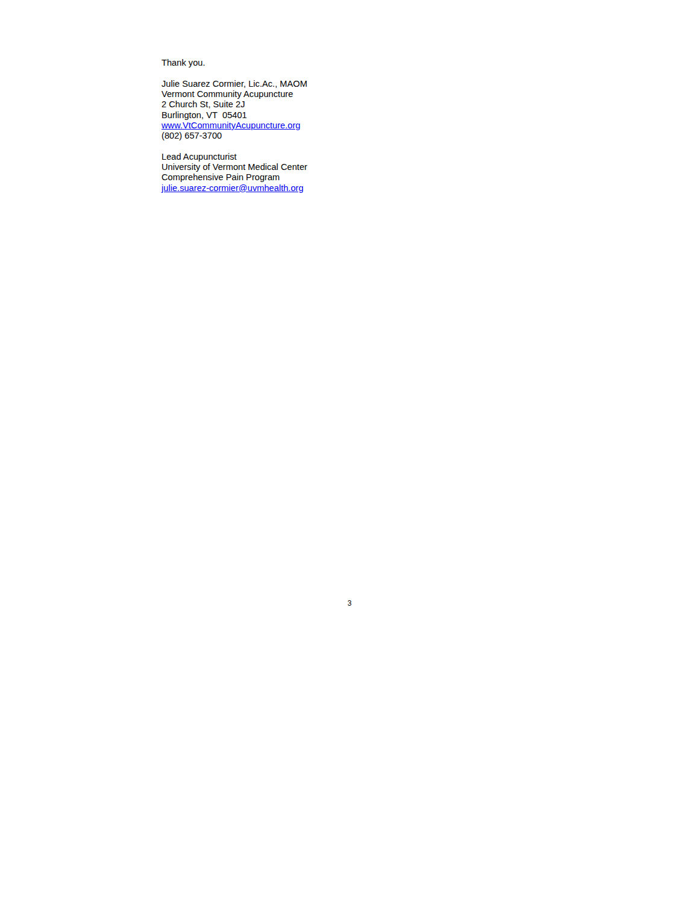Thank you.
Julie Suarez Cormier, Lic.Ac., MAOM
Vermont Community Acupuncture
2 Church St, Suite 2J
Burlington, VT 05401
www.VtCommunityAcupuncture.org
(802) 657-3700
Lead Acupuncturist
University of Vermont Medical Center
Comprehensive Pain Program
julie.suarez-cormier@uvmhealth.org
3